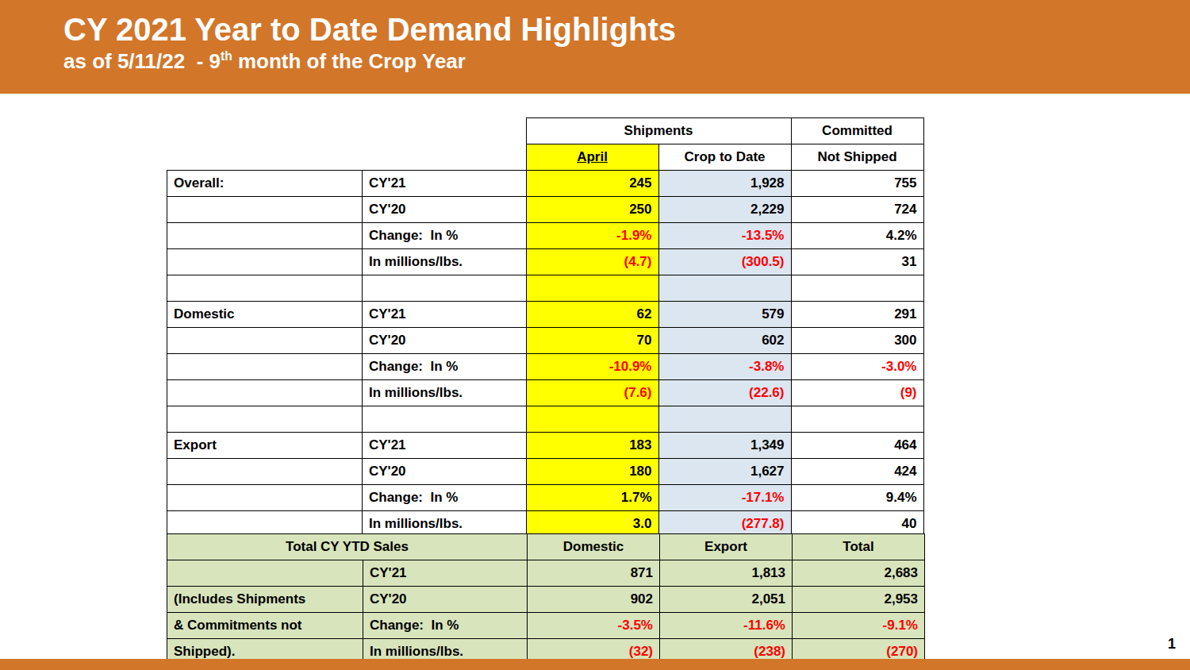CY 2021 Year to Date Demand Highlights
as of 5/11/22 - 9th month of the Crop Year
| | | Shipments | Committed |
| | | April | Crop to Date | Not Shipped |
| Overall: | CY'21 | 245 | 1,928 | 755 |
| | CY'20 | 250 | 2,229 | 724 |
| | Change: In % | -1.9% | -13.5% | 4.2% |
| | In millions/lbs. | (4.7) | (300.5) | 31 |
| Domestic | CY'21 | 62 | 579 | 291 |
| | CY'20 | 70 | 602 | 300 |
| | Change: In % | -10.9% | -3.8% | -3.0% |
| | In millions/lbs. | (7.6) | (22.6) | (9) |
| Export | CY'21 | 183 | 1,349 | 464 |
| | CY'20 | 180 | 1,627 | 424 |
| | Change: In % | 1.7% | -17.1% | 9.4% |
| | In millions/lbs. | 3.0 | (277.8) | 40 |
| Total CY YTD Sales | Domestic | Export | Total |
| | CY'21 | 871 | 1,813 | 2,683 |
| (Includes Shipments | CY'20 | 902 | 2,051 | 2,953 |
| & Commitments not | Change: In % | -3.5% | -11.6% | -9.1% |
| Shipped). | In millions/lbs. | (32) | (238) | (270) |
1